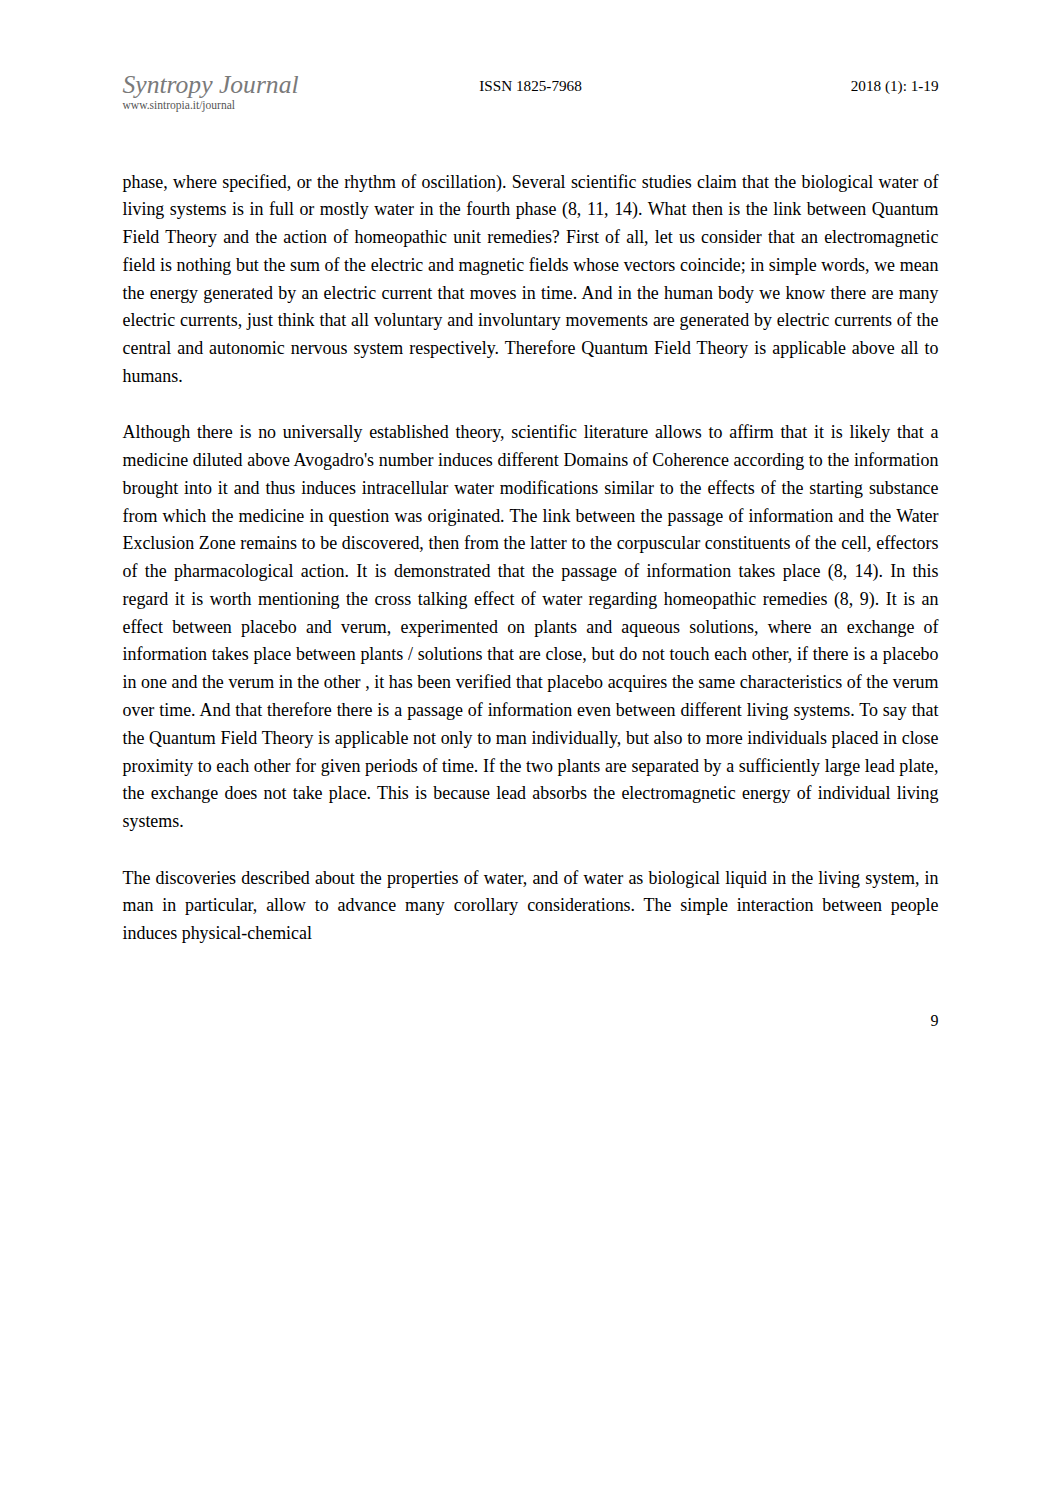Syntropy Journal
www.sintropia.it/journal
ISSN 1825-7968
2018 (1): 1-19
phase, where specified, or the rhythm of oscillation). Several scientific studies claim that the biological water of living systems is in full or mostly water in the fourth phase (8, 11, 14). What then is the link between Quantum Field Theory and the action of homeopathic unit remedies? First of all, let us consider that an electromagnetic field is nothing but the sum of the electric and magnetic fields whose vectors coincide; in simple words, we mean the energy generated by an electric current that moves in time. And in the human body we know there are many electric currents, just think that all voluntary and involuntary movements are generated by electric currents of the central and autonomic nervous system respectively. Therefore Quantum Field Theory is applicable above all to humans.
Although there is no universally established theory, scientific literature allows to affirm that it is likely that a medicine diluted above Avogadro's number induces different Domains of Coherence according to the information brought into it and thus induces intracellular water modifications similar to the effects of the starting substance from which the medicine in question was originated. The link between the passage of information and the Water Exclusion Zone remains to be discovered, then from the latter to the corpuscular constituents of the cell, effectors of the pharmacological action. It is demonstrated that the passage of information takes place (8, 14). In this regard it is worth mentioning the cross talking effect of water regarding homeopathic remedies (8, 9). It is an effect between placebo and verum, experimented on plants and aqueous solutions, where an exchange of information takes place between plants / solutions that are close, but do not touch each other, if there is a placebo in one and the verum in the other , it has been verified that placebo acquires the same characteristics of the verum over time. And that therefore there is a passage of information even between different living systems. To say that the Quantum Field Theory is applicable not only to man individually, but also to more individuals placed in close proximity to each other for given periods of time. If the two plants are separated by a sufficiently large lead plate, the exchange does not take place. This is because lead absorbs the electromagnetic energy of individual living systems.
The discoveries described about the properties of water, and of water as biological liquid in the living system, in man in particular, allow to advance many corollary considerations. The simple interaction between people induces physical-chemical
9